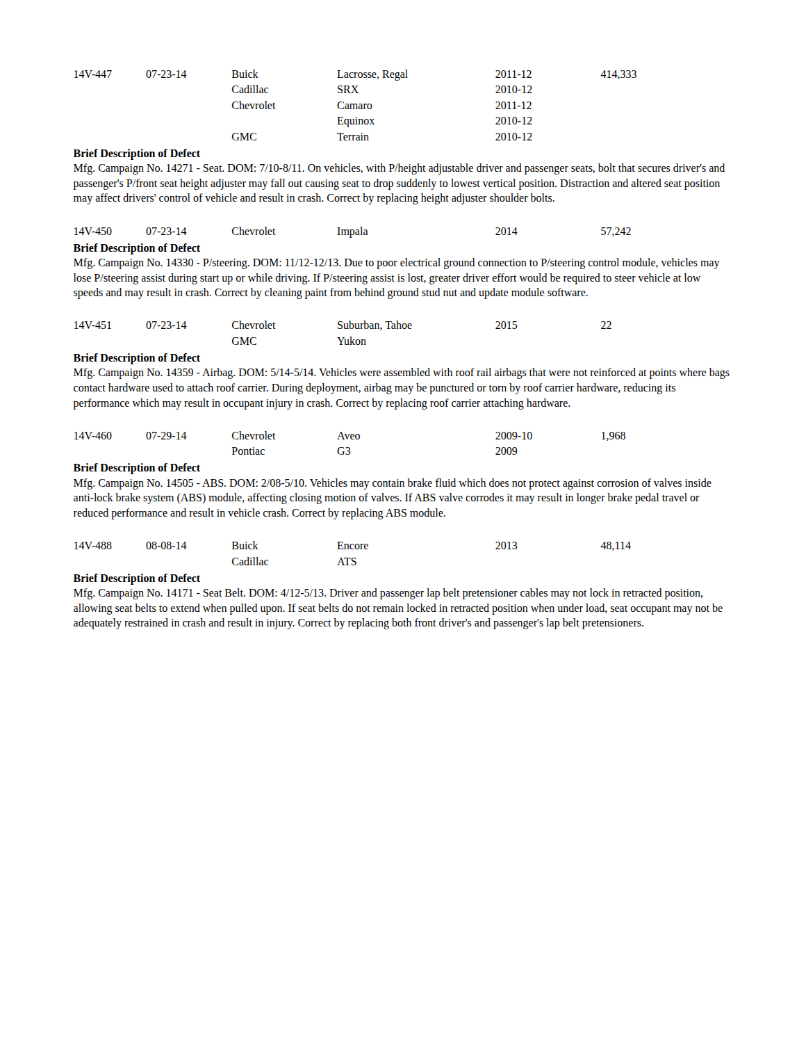| 14V-447 | 07-23-14 | Buick | Lacrosse, Regal | 2011-12 | 414,333 |
| | | Cadillac | SRX | 2010-12 | |
| | | Chevrolet | Camaro | 2011-12 | |
| | | | Equinox | 2010-12 | |
| | | GMC | Terrain | 2010-12 | |
Brief Description of Defect
Mfg. Campaign No. 14271 - Seat. DOM: 7/10-8/11. On vehicles, with P/height adjustable driver and passenger seats, bolt that secures driver's and passenger's P/front seat height adjuster may fall out causing seat to drop suddenly to lowest vertical position. Distraction and altered seat position may affect drivers' control of vehicle and result in crash. Correct by replacing height adjuster shoulder bolts.
| 14V-450 | 07-23-14 | Chevrolet | Impala | 2014 | 57,242 |
Brief Description of Defect
Mfg. Campaign No. 14330 - P/steering. DOM: 11/12-12/13. Due to poor electrical ground connection to P/steering control module, vehicles may lose P/steering assist during start up or while driving. If P/steering assist is lost, greater driver effort would be required to steer vehicle at low speeds and may result in crash. Correct by cleaning paint from behind ground stud nut and update module software.
| 14V-451 | 07-23-14 | Chevrolet | Suburban, Tahoe | 2015 | 22 |
| | | GMC | Yukon | | |
Brief Description of Defect
Mfg. Campaign No. 14359 - Airbag. DOM: 5/14-5/14. Vehicles were assembled with roof rail airbags that were not reinforced at points where bags contact hardware used to attach roof carrier. During deployment, airbag may be punctured or torn by roof carrier hardware, reducing its performance which may result in occupant injury in crash. Correct by replacing roof carrier attaching hardware.
| 14V-460 | 07-29-14 | Chevrolet | Aveo | 2009-10 | 1,968 |
| | | Pontiac | G3 | 2009 | |
Brief Description of Defect
Mfg. Campaign No. 14505 - ABS. DOM: 2/08-5/10. Vehicles may contain brake fluid which does not protect against corrosion of valves inside anti-lock brake system (ABS) module, affecting closing motion of valves. If ABS valve corrodes it may result in longer brake pedal travel or reduced performance and result in vehicle crash. Correct by replacing ABS module.
| 14V-488 | 08-08-14 | Buick | Encore | 2013 | 48,114 |
| | | Cadillac | ATS | | |
Brief Description of Defect
Mfg. Campaign No. 14171 - Seat Belt. DOM: 4/12-5/13. Driver and passenger lap belt pretensioner cables may not lock in retracted position, allowing seat belts to extend when pulled upon. If seat belts do not remain locked in retracted position when under load, seat occupant may not be adequately restrained in crash and result in injury. Correct by replacing both front driver's and passenger's lap belt pretensioners.